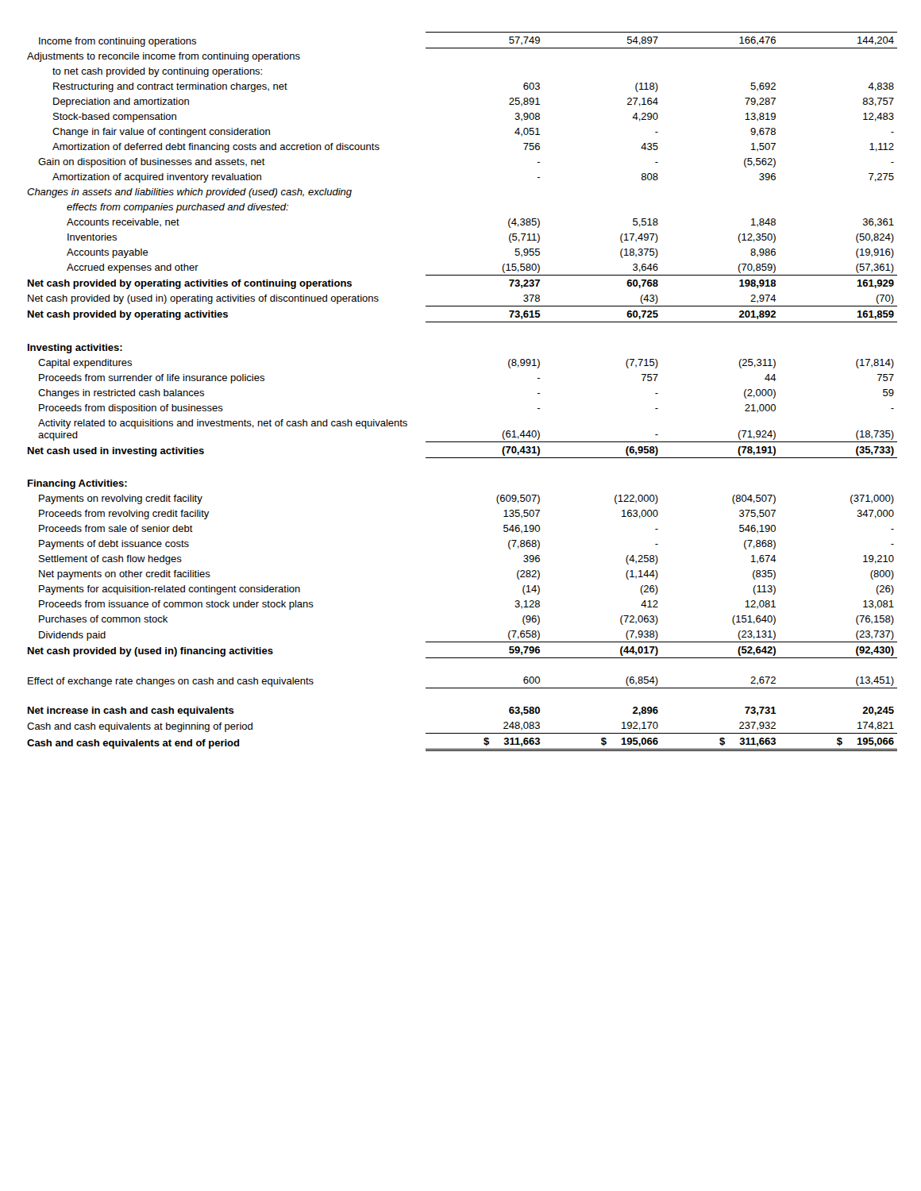| Income from continuing operations | 57,749 | 54,897 | 166,476 | 144,204 |
| Adjustments to reconcile income from continuing operations | | | | |
| to net cash provided by continuing operations: | | | | |
| Restructuring and contract termination charges, net | 603 | (118) | 5,692 | 4,838 |
| Depreciation and amortization | 25,891 | 27,164 | 79,287 | 83,757 |
| Stock-based compensation | 3,908 | 4,290 | 13,819 | 12,483 |
| Change in fair value of contingent consideration | 4,051 | - | 9,678 | - |
| Amortization of deferred debt financing costs and accretion of discounts | 756 | 435 | 1,507 | 1,112 |
| Gain on disposition of businesses and assets, net | - | - | (5,562) | - |
| Amortization of acquired inventory revaluation | - | 808 | 396 | 7,275 |
| Changes in assets and liabilities which provided (used) cash, excluding | | | | |
| effects from companies purchased and divested: | | | | |
| Accounts receivable, net | (4,385) | 5,518 | 1,848 | 36,361 |
| Inventories | (5,711) | (17,497) | (12,350) | (50,824) |
| Accounts payable | 5,955 | (18,375) | 8,986 | (19,916) |
| Accrued expenses and other | (15,580) | 3,646 | (70,859) | (57,361) |
| Net cash provided by operating activities of continuing operations | 73,237 | 60,768 | 198,918 | 161,929 |
| Net cash provided by (used in) operating activities of discontinued operations | 378 | (43) | 2,974 | (70) |
| Net cash provided by operating activities | 73,615 | 60,725 | 201,892 | 161,859 |
| Investing activities: | | | | |
| Capital expenditures | (8,991) | (7,715) | (25,311) | (17,814) |
| Proceeds from surrender of life insurance policies | - | 757 | 44 | 757 |
| Changes in restricted cash balances | - | - | (2,000) | 59 |
| Proceeds from disposition of businesses | - | - | 21,000 | - |
| Activity related to acquisitions and investments, net of cash and cash equivalents acquired | (61,440) | - | (71,924) | (18,735) |
| Net cash used in investing activities | (70,431) | (6,958) | (78,191) | (35,733) |
| Financing Activities: | | | | |
| Payments on revolving credit facility | (609,507) | (122,000) | (804,507) | (371,000) |
| Proceeds from revolving credit facility | 135,507 | 163,000 | 375,507 | 347,000 |
| Proceeds from sale of senior debt | 546,190 | - | 546,190 | - |
| Payments of debt issuance costs | (7,868) | - | (7,868) | - |
| Settlement of cash flow hedges | 396 | (4,258) | 1,674 | 19,210 |
| Net payments on other credit facilities | (282) | (1,144) | (835) | (800) |
| Payments for acquisition-related contingent consideration | (14) | (26) | (113) | (26) |
| Proceeds from issuance of common stock under stock plans | 3,128 | 412 | 12,081 | 13,081 |
| Purchases of common stock | (96) | (72,063) | (151,640) | (76,158) |
| Dividends paid | (7,658) | (7,938) | (23,131) | (23,737) |
| Net cash provided by (used in) financing activities | 59,796 | (44,017) | (52,642) | (92,430) |
| Effect of exchange rate changes on cash and cash equivalents | 600 | (6,854) | 2,672 | (13,451) |
| Net increase in cash and cash equivalents | 63,580 | 2,896 | 73,731 | 20,245 |
| Cash and cash equivalents at beginning of period | 248,083 | 192,170 | 237,932 | 174,821 |
| Cash and cash equivalents at end of period | $ 311,663 | $ 195,066 | $ 311,663 | $ 195,066 |